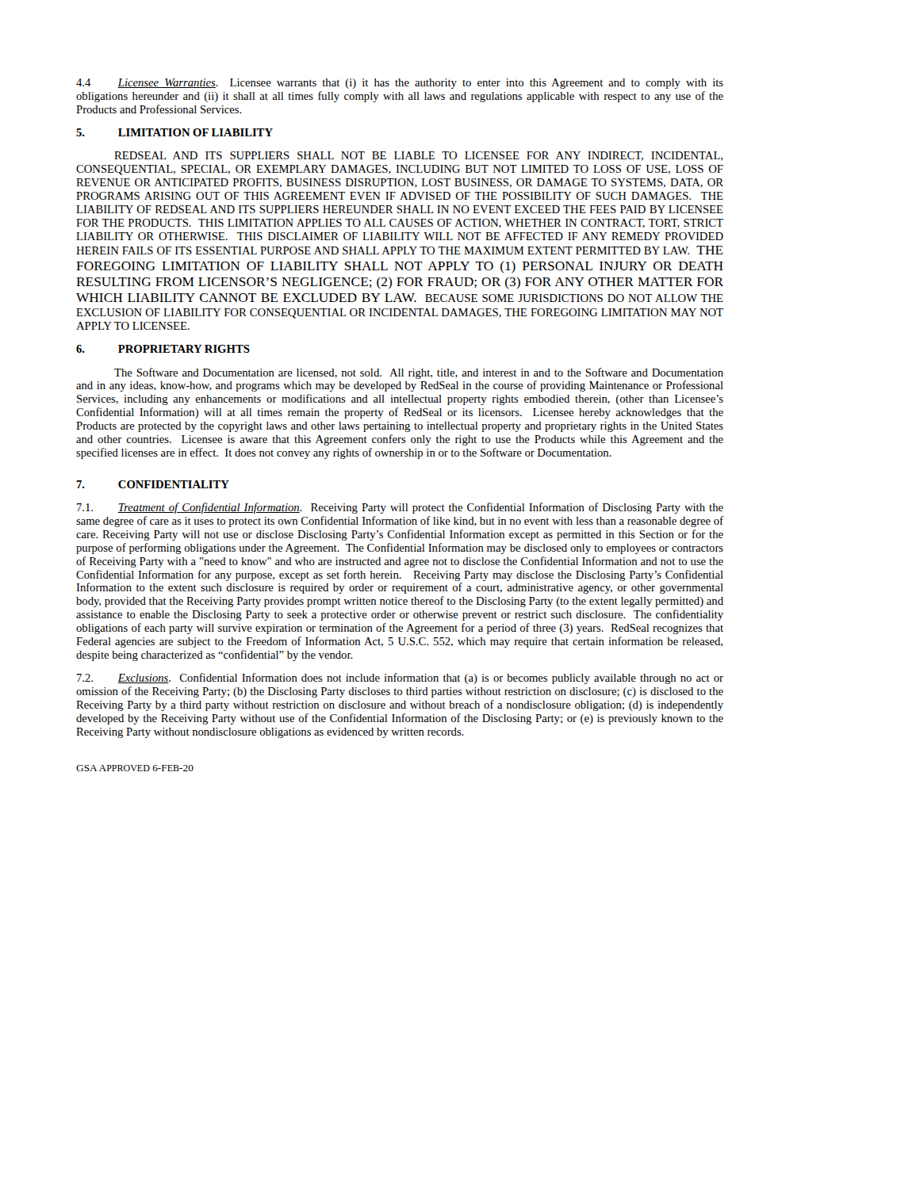4.4 Licensee Warranties. Licensee warrants that (i) it has the authority to enter into this Agreement and to comply with its obligations hereunder and (ii) it shall at all times fully comply with all laws and regulations applicable with respect to any use of the Products and Professional Services.
5. LIMITATION OF LIABILITY
REDSEAL AND ITS SUPPLIERS SHALL NOT BE LIABLE TO LICENSEE FOR ANY INDIRECT, INCIDENTAL, CONSEQUENTIAL, SPECIAL, OR EXEMPLARY DAMAGES, INCLUDING BUT NOT LIMITED TO LOSS OF USE, LOSS OF REVENUE OR ANTICIPATED PROFITS, BUSINESS DISRUPTION, LOST BUSINESS, OR DAMAGE TO SYSTEMS, DATA, OR PROGRAMS ARISING OUT OF THIS AGREEMENT EVEN IF ADVISED OF THE POSSIBILITY OF SUCH DAMAGES. THE LIABILITY OF REDSEAL AND ITS SUPPLIERS HEREUNDER SHALL IN NO EVENT EXCEED THE FEES PAID BY LICENSEE FOR THE PRODUCTS. THIS LIMITATION APPLIES TO ALL CAUSES OF ACTION, WHETHER IN CONTRACT, TORT, STRICT LIABILITY OR OTHERWISE. THIS DISCLAIMER OF LIABILITY WILL NOT BE AFFECTED IF ANY REMEDY PROVIDED HEREIN FAILS OF ITS ESSENTIAL PURPOSE AND SHALL APPLY TO THE MAXIMUM EXTENT PERMITTED BY LAW. THE FOREGOING LIMITATION OF LIABILITY SHALL NOT APPLY TO (1) PERSONAL INJURY OR DEATH RESULTING FROM LICENSOR’S NEGLIGENCE; (2) FOR FRAUD; OR (3) FOR ANY OTHER MATTER FOR WHICH LIABILITY CANNOT BE EXCLUDED BY LAW. BECAUSE SOME JURISDICTIONS DO NOT ALLOW THE EXCLUSION OF LIABILITY FOR CONSEQUENTIAL OR INCIDENTAL DAMAGES, THE FOREGOING LIMITATION MAY NOT APPLY TO LICENSEE.
6. PROPRIETARY RIGHTS
The Software and Documentation are licensed, not sold. All right, title, and interest in and to the Software and Documentation and in any ideas, know-how, and programs which may be developed by RedSeal in the course of providing Maintenance or Professional Services, including any enhancements or modifications and all intellectual property rights embodied therein, (other than Licensee’s Confidential Information) will at all times remain the property of RedSeal or its licensors. Licensee hereby acknowledges that the Products are protected by the copyright laws and other laws pertaining to intellectual property and proprietary rights in the United States and other countries. Licensee is aware that this Agreement confers only the right to use the Products while this Agreement and the specified licenses are in effect. It does not convey any rights of ownership in or to the Software or Documentation.
7. CONFIDENTIALITY
7.1. Treatment of Confidential Information. Receiving Party will protect the Confidential Information of Disclosing Party with the same degree of care as it uses to protect its own Confidential Information of like kind, but in no event with less than a reasonable degree of care. Receiving Party will not use or disclose Disclosing Party’s Confidential Information except as permitted in this Section or for the purpose of performing obligations under the Agreement. The Confidential Information may be disclosed only to employees or contractors of Receiving Party with a "need to know" and who are instructed and agree not to disclose the Confidential Information and not to use the Confidential Information for any purpose, except as set forth herein. Receiving Party may disclose the Disclosing Party’s Confidential Information to the extent such disclosure is required by order or requirement of a court, administrative agency, or other governmental body, provided that the Receiving Party provides prompt written notice thereof to the Disclosing Party (to the extent legally permitted) and assistance to enable the Disclosing Party to seek a protective order or otherwise prevent or restrict such disclosure. The confidentiality obligations of each party will survive expiration or termination of the Agreement for a period of three (3) years. RedSeal recognizes that Federal agencies are subject to the Freedom of Information Act, 5 U.S.C. 552, which may require that certain information be released, despite being characterized as “confidential” by the vendor.
7.2. Exclusions. Confidential Information does not include information that (a) is or becomes publicly available through no act or omission of the Receiving Party; (b) the Disclosing Party discloses to third parties without restriction on disclosure; (c) is disclosed to the Receiving Party by a third party without restriction on disclosure and without breach of a nondisclosure obligation; (d) is independently developed by the Receiving Party without use of the Confidential Information of the Disclosing Party; or (e) is previously known to the Receiving Party without nondisclosure obligations as evidenced by written records.
GSA APPROVED 6-FEB-20